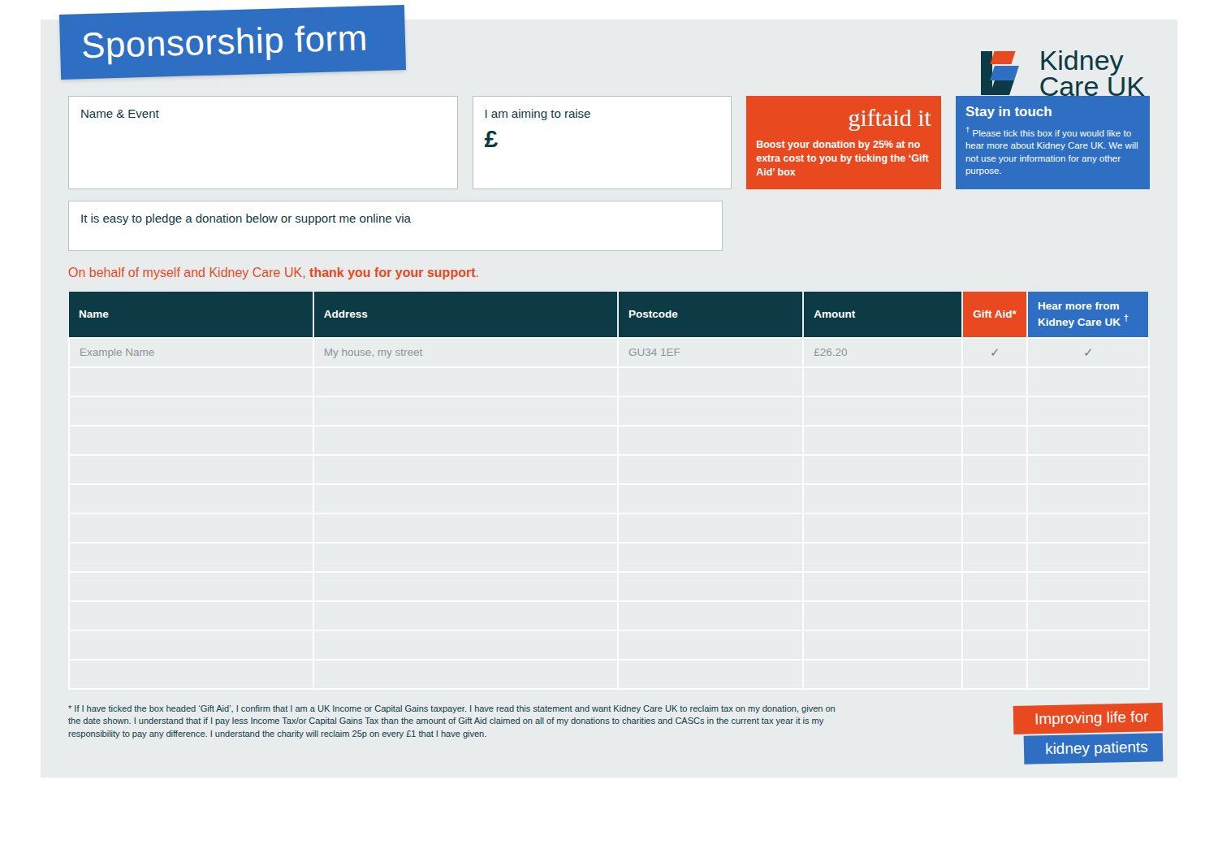Sponsorship form
KidneyCare UK
Name & Event
I am aiming to raise £
giftaid it
Boost your donation by 25% at no extra cost to you by ticking the ‘Gift Aid’ box
Stay in touch
† Please tick this box if you would like to hear more about Kidney Care UK. We will not use your information for any other purpose.
It is easy to pledge a donation below or support me online via
On behalf of myself and Kidney Care UK, thank you for your support.
| Name | Address | Postcode | Amount | Gift Aid* | Hear more from Kidney Care UK † |
| --- | --- | --- | --- | --- | --- |
| Example Name | My house, my street | GU34 1EF | £26.20 | ✓ | ✓ |
* If I have ticked the box headed ‘Gift Aid’, I confirm that I am a UK Income or Capital Gains taxpayer. I have read this statement and want Kidney Care UK to reclaim tax on my donation, given on the date shown. I understand that if I pay less Income Tax/or Capital Gains Tax than the amount of Gift Aid claimed on all of my donations to charities and CASCs in the current tax year it is my responsibility to pay any difference. I understand the charity will reclaim 25p on every £1 that I have given.
Improving life for
kidney patients